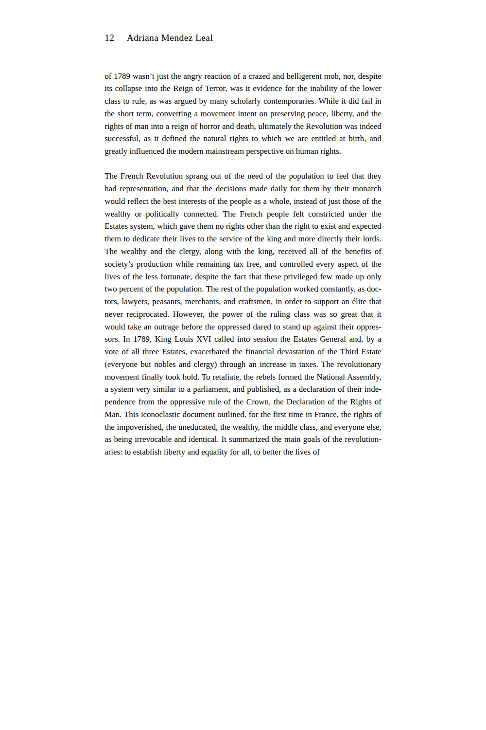12 Adriana Mendez Leal
of 1789 wasn’t just the angry reaction of a crazed and belligerent mob, nor, despite its collapse into the Reign of Terror, was it evidence for the inability of the lower class to rule, as was argued by many scholarly contemporaries. While it did fail in the short term, converting a movement intent on preserving peace, liberty, and the rights of man into a reign of horror and death, ultimately the Revolution was indeed successful, as it defined the natural rights to which we are entitled at birth, and greatly influenced the modern mainstream perspective on human rights.
The French Revolution sprang out of the need of the population to feel that they had representation, and that the decisions made daily for them by their monarch would reflect the best interests of the people as a whole, instead of just those of the wealthy or politically connected. The French people felt constricted under the Estates system, which gave them no rights other than the right to exist and expected them to dedicate their lives to the service of the king and more directly their lords. The wealthy and the clergy, along with the king, received all of the benefits of society’s production while remaining tax free, and controlled every aspect of the lives of the less fortunate, despite the fact that these privileged few made up only two percent of the population. The rest of the population worked constantly, as doctors, lawyers, peasants, merchants, and craftsmen, in order to support an élite that never reciprocated. However, the power of the ruling class was so great that it would take an outrage before the oppressed dared to stand up against their oppressors. In 1789, King Louis XVI called into session the Estates General and, by a vote of all three Estates, exacerbated the financial devastation of the Third Estate (everyone but nobles and clergy) through an increase in taxes. The revolutionary movement finally took hold. To retaliate, the rebels formed the National Assembly, a system very similar to a parliament, and published, as a declaration of their independence from the oppressive rule of the Crown, the Declaration of the Rights of Man. This iconoclastic document outlined, for the first time in France, the rights of the impoverished, the uneducated, the wealthy, the middle class, and everyone else, as being irrevocable and identical. It summarized the main goals of the revolutionaries: to establish liberty and equality for all, to better the lives of